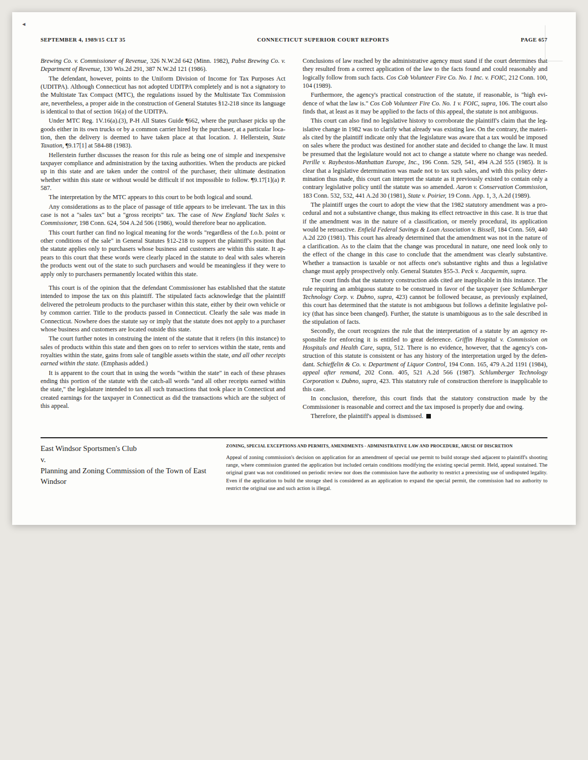◄
SEPTEMBER 4, 1989/15 CLT 35
CONNECTICUT SUPERIOR COURT REPORTS
PAGE 657
Brewing Co. v. Commissioner of Revenue, 326 N.W.2d 642 (Minn. 1982), Pabst Brewing Co. v. Department of Revenue, 130 Wis.2d 291, 387 N.W.2d 121 (1986).
The defendant, however, points to the Uniform Division of Income for Tax Purposes Act (UDITPA). Although Connecticut has not adopted UDITPA completely and is not a signatory to the Multistate Tax Compact (MTC), the regulations issued by the Multistate Tax Commission are, nevertheless, a proper aide in the construction of General Statutes §12-218 since its language is identical to that of section 16(a) of the UDITPA.
Under MTC Reg. 1V.16(a).(3), P-H All States Guide ¶662, where the purchaser picks up the goods either in its own trucks or by a common carrier hired by the purchaser, at a particular location, then the delivery is deemed to have taken place at that location. J. Hellerstein, State Taxation, ¶9.17[1] at 584-88 (1983).
Hellerstein further discusses the reason for this rule as being one of simple and inexpensive taxpayer compliance and administration by the taxing authorities. When the products are picked up in this state and are taken under the control of the purchaser, their ultimate destination whether within this state or without would be difficult if not impossible to follow. ¶9.17[1](a) P. 587.
The interpretation by the MTC appears to this court to be both logical and sound.
Any considerations as to the place of passage of title appears to be irrelevant. The tax in this case is not a "sales tax" but a "gross receipts" tax. The case of New England Yacht Sales v. Commissioner, 198 Conn. 624, 504 A.2d 506 (1986), would therefore bear no application.
This court further can find no logical meaning for the words "regardless of the f.o.b. point or other conditions of the sale" in General Statutes §12-218 to support the plaintiff's position that the statute applies only to purchasers whose business and customers are within this state. It appears to this court that these words were clearly placed in the statute to deal with sales wherein the products went out of the state to such purchasers and would be meaningless if they were to apply only to purchasers permanently located within this state.
This court is of the opinion that the defendant Commissioner has established that the statute intended to impose the tax on this plaintiff. The stipulated facts acknowledge that the plaintiff delivered the petroleum products to the purchaser within this state, either by their own vehicle or by common carrier. Title to the products passed in Connecticut. Clearly the sale was made in Connecticut. Nowhere does the statute say or imply that the statute does not apply to a purchaser whose business and customers are located outside this state.
The court further notes in construing the intent of the statute that it refers (in this instance) to sales of products within this state and then goes on to refer to services within the state, rents and royalties within the state, gains from sale of tangible assets within the state, and all other receipts earned within the state. (Emphasis added.)
It is apparent to the court that in using the words "within the state" in each of these phrases ending this portion of the statute with the catch-all words "and all other receipts earned within the state," the legislature intended to tax all such transactions that took place in Connecticut and created earnings for the taxpayer in Connecticut as did the transactions which are the subject of this appeal.
Conclusions of law reached by the administrative agency must stand if the court determines that they resulted from a correct application of the law to the facts found and could reasonably and logically follow from such facts. Cos Cob Volunteer Fire Co. No. 1 Inc. v. FOIC, 212 Conn. 100, 104 (1989).
Furthermore, the agency's practical construction of the statute, if reasonable, is "high evidence of what the law is." Cos Cob Volunteer Fire Co. No. 1 v. FOIC, supra, 106. The court also finds that, at least as it may be applied to the facts of this appeal, the statute is not ambiguous.
This court can also find no legislative history to corroborate the plaintiff's claim that the legislative change in 1982 was to clarify what already was existing law. On the contrary, the materials cited by the plaintiff indicate only that the legislature was aware that a tax would be imposed on sales where the product was destined for another state and decided to change the law. It must be presumed that the legislature would not act to change a statute where no change was needed. Perille v. Raybestos-Manhattan Europe, Inc., 196 Conn. 529, 541, 494 A.2d 555 (1985). It is clear that a legislative determination was made not to tax such sales, and with this policy determination thus made, this court can interpret the statute as it previously existed to contain only a contrary legislative policy until the statute was so amended. Aaron v. Conservation Commission, 183 Conn. 532, 532, 441 A.2d 30 (1981), State v. Poirier, 19 Conn. App. 1, 3, A.2d (1989).
The plaintiff urges the court to adopt the view that the 1982 statutory amendment was a procedural and not a substantive change, thus making its effect retroactive in this case. It is true that if the amendment was in the nature of a classification, or merely procedural, its application would be retroactive. Enfield Federal Savings & Loan Association v. Bissell, 184 Conn. 569, 440 A.2d 220 (1981). This court has already determined that the amendment was not in the nature of a clarification. As to the claim that the change was procedural in nature, one need look only to the effect of the change in this case to conclude that the amendment was clearly substantive. Whether a transaction is taxable or not affects one's substantive rights and thus a legislative change must apply prospectively only. General Statutes §55-3. Peck v. Jacquemin, supra.
The court finds that the statutory construction aids cited are inapplicable in this instance. The rule requiring an ambiguous statute to be construed in favor of the taxpayer (see Schlumberger Technology Corp. v. Dubno, supra, 423) cannot be followed because, as previously explained, this court has determined that the statute is not ambiguous but follows a definite legislative policy (that has since been changed). Further, the statute is unambiguous as to the sale described in the stipulation of facts.
Secondly, the court recognizes the rule that the interpretation of a statute by an agency responsible for enforcing it is entitled to great deference. Griffin Hospital v. Commission on Hospitals and Health Care, supra, 512. There is no evidence, however, that the agency's construction of this statute is consistent or has any history of the interpretation urged by the defendant. Schieffelin & Co. v. Department of Liquor Control, 194 Conn. 165, 479 A.2d 1191 (1984), appeal after remand, 202 Conn. 405, 521 A.2d 566 (1987). Schlumberger Technology Corporation v. Dubno, supra, 423. This statutory rule of construction therefore is inapplicable to this case.
In conclusion, therefore, this court finds that the statutory construction made by the Commissioner is reasonable and correct and the tax imposed is properly due and owing.
Therefore, the plaintiff's appeal is dismissed.
East Windsor Sportsmen's Club v. Planning and Zoning Commission of the Town of East Windsor
Zoning, Special Exceptions and Permits, Amendments - Administrative Law and Procedure, Abuse of Discretion
Appeal of zoning commission's decision on application for an amendment of special use permit to build storage shed adjacent to plaintiff's shooting range, where commission granted the application but included certain conditions modifying the existing special permit. Held, appeal sustained. The original grant was not conditioned on periodic review nor does the commission have the authority to restrict a preexisting use of undisputed legality. Even if the application to build the storage shed is considered as an application to expand the special permit, the commission had no authority to restrict the original use and such action is illegal.